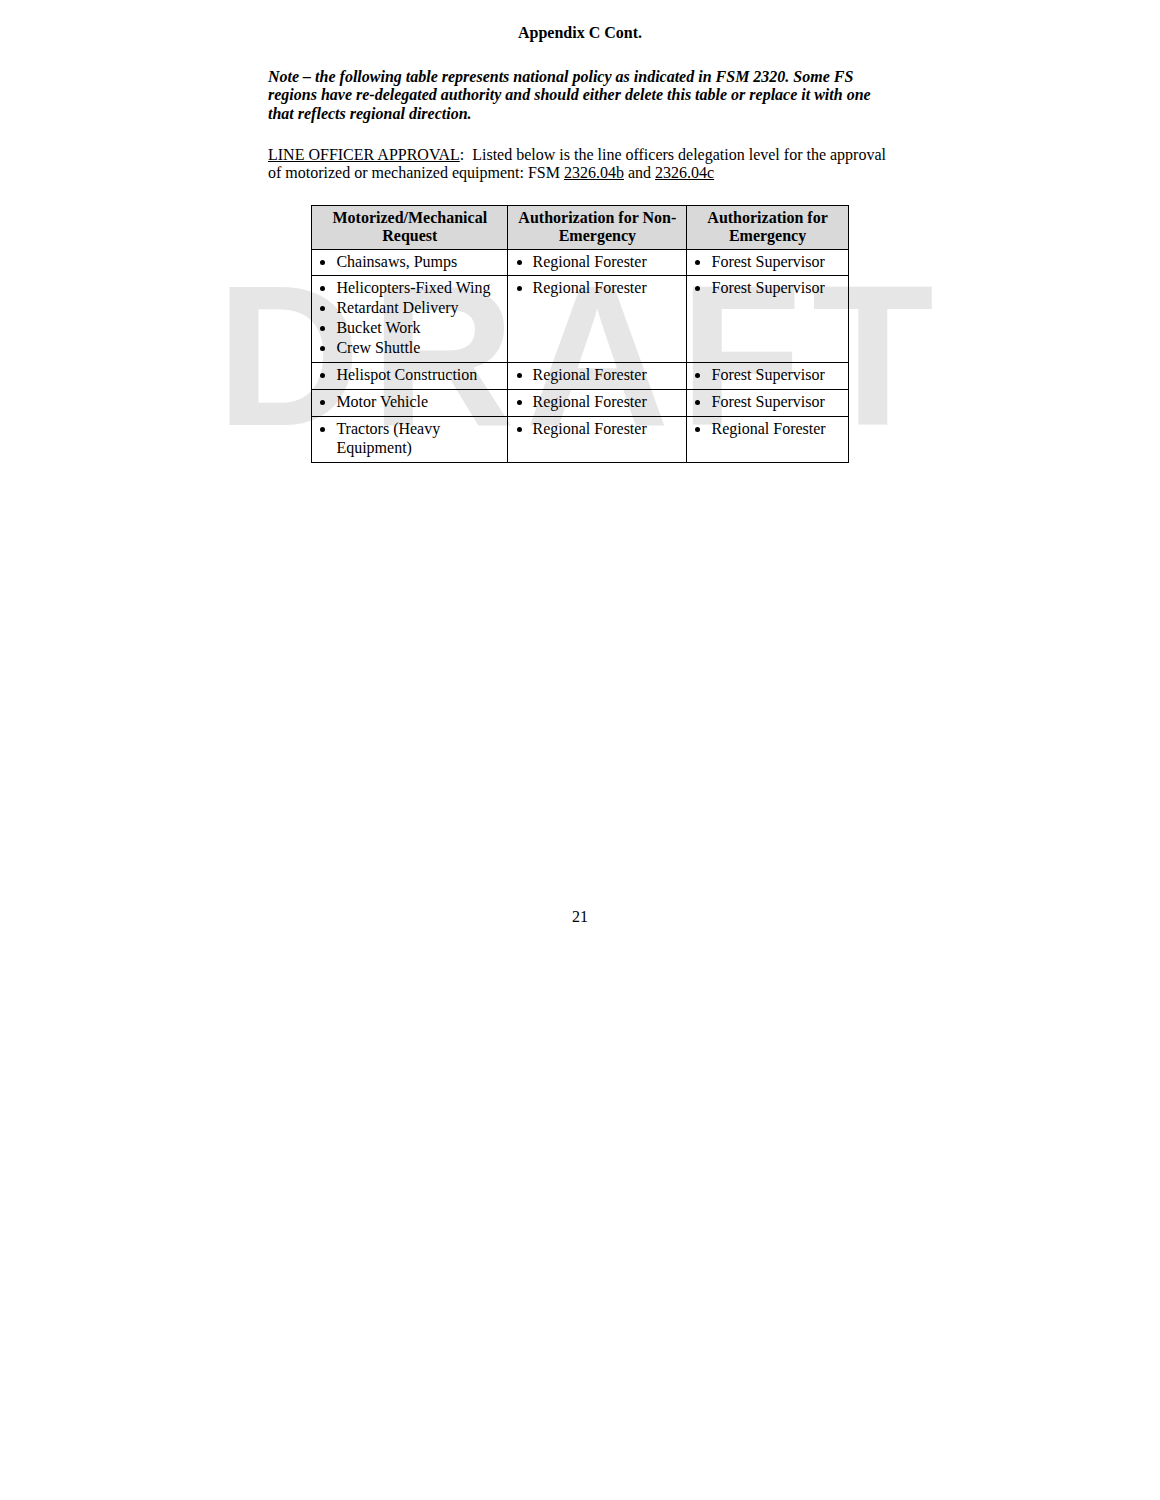DRAFT
Appendix C Cont.
Note – the following table represents national policy as indicated in FSM 2320. Some FS regions have re-delegated authority and should either delete this table or replace it with one that reflects regional direction.
LINE OFFICER APPROVAL: Listed below is the line officers delegation level for the approval of motorized or mechanized equipment: FSM 2326.04b and 2326.04c
| Motorized/Mechanical Request | Authorization for Non-Emergency | Authorization for Emergency |
| --- | --- | --- |
| Chainsaws, Pumps | Regional Forester | Forest Supervisor |
| Helicopters-Fixed Wing Retardant Delivery Bucket Work Crew Shuttle | Regional Forester | Forest Supervisor |
| Helispot Construction | Regional Forester | Forest Supervisor |
| Motor Vehicle | Regional Forester | Forest Supervisor |
| Tractors (Heavy Equipment) | Regional Forester | Regional Forester |
21